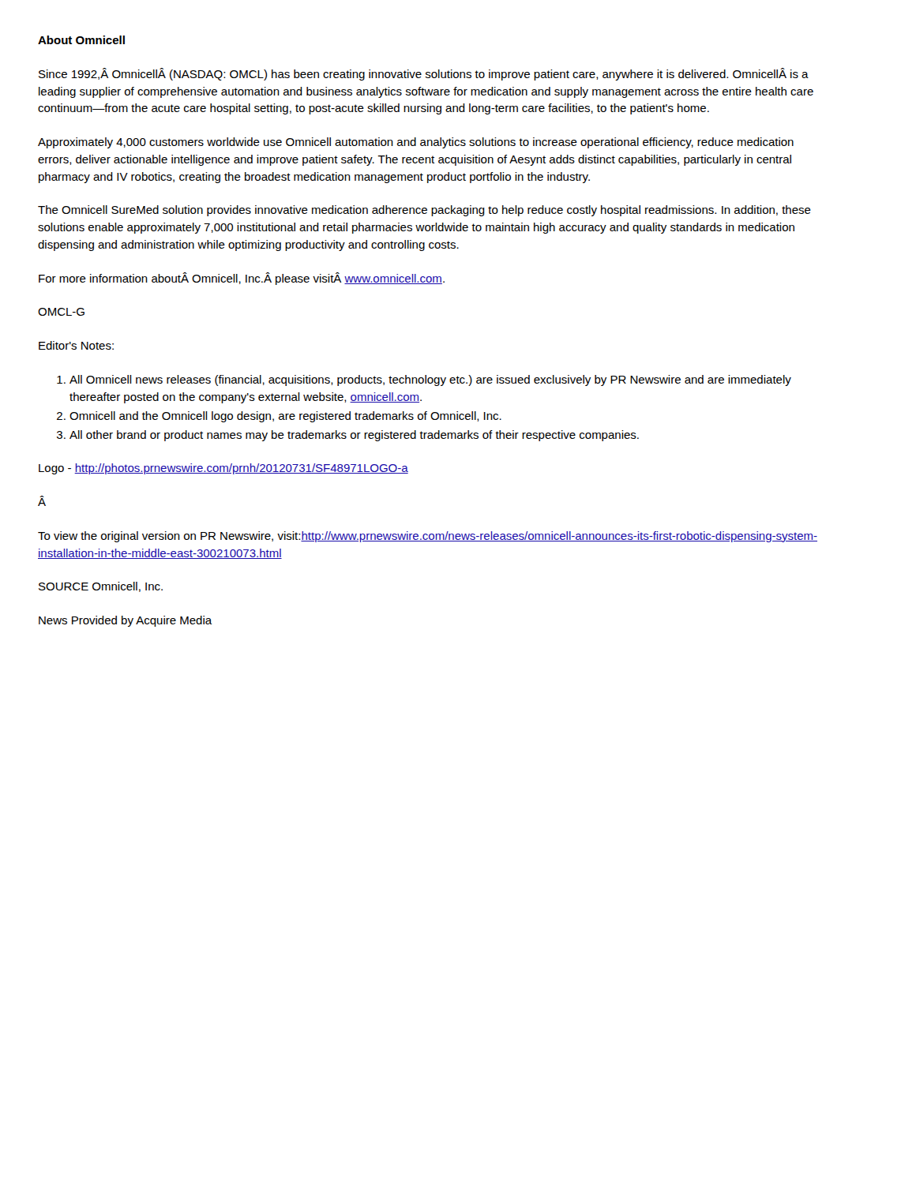About Omnicell
Since 1992,Â OmnicellÂ (NASDAQ: OMCL) has been creating innovative solutions to improve patient care, anywhere it is delivered. OmnicellÂ is a leading supplier of comprehensive automation and business analytics software for medication and supply management across the entire health care continuum—from the acute care hospital setting, to post-acute skilled nursing and long-term care facilities, to the patient's home.
Approximately 4,000 customers worldwide use Omnicell automation and analytics solutions to increase operational efficiency, reduce medication errors, deliver actionable intelligence and improve patient safety. The recent acquisition of Aesynt adds distinct capabilities, particularly in central pharmacy and IV robotics, creating the broadest medication management product portfolio in the industry.
The Omnicell SureMed solution provides innovative medication adherence packaging to help reduce costly hospital readmissions. In addition, these solutions enable approximately 7,000 institutional and retail pharmacies worldwide to maintain high accuracy and quality standards in medication dispensing and administration while optimizing productivity and controlling costs.
For more information aboutÂ Omnicell, Inc.Â please visitÂ www.omnicell.com.
OMCL-G
Editor's Notes:
All Omnicell news releases (financial, acquisitions, products, technology etc.) are issued exclusively by PR Newswire and are immediately thereafter posted on the company's external website, omnicell.com.
Omnicell and the Omnicell logo design, are registered trademarks of Omnicell, Inc.
All other brand or product names may be trademarks or registered trademarks of their respective companies.
Logo - http://photos.prnewswire.com/prnh/20120731/SF48971LOGO-a
Â
To view the original version on PR Newswire, visit:http://www.prnewswire.com/news-releases/omnicell-announces-its-first-robotic-dispensing-system-installation-in-the-middle-east-300210073.html
SOURCE Omnicell, Inc.
News Provided by Acquire Media